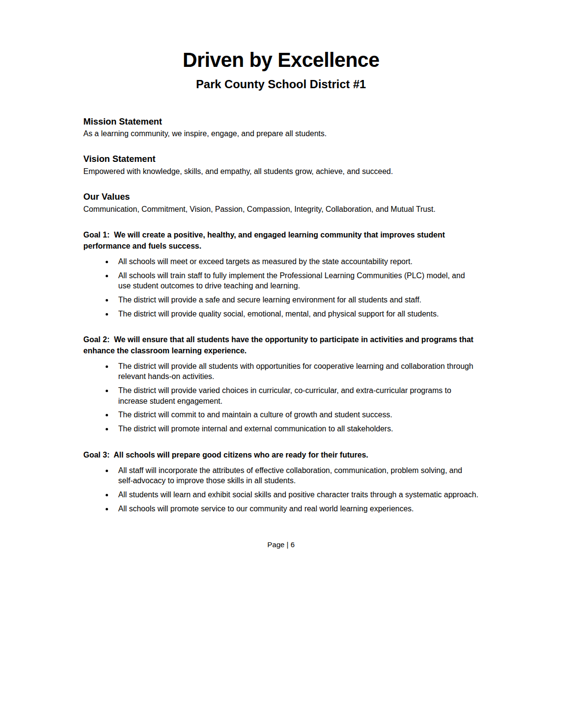Driven by Excellence
Park County School District #1
Mission Statement
As a learning community, we inspire, engage, and prepare all students.
Vision Statement
Empowered with knowledge, skills, and empathy, all students grow, achieve, and succeed.
Our Values
Communication, Commitment, Vision, Passion, Compassion, Integrity, Collaboration, and Mutual Trust.
Goal 1: We will create a positive, healthy, and engaged learning community that improves student performance and fuels success.
All schools will meet or exceed targets as measured by the state accountability report.
All schools will train staff to fully implement the Professional Learning Communities (PLC) model, and use student outcomes to drive teaching and learning.
The district will provide a safe and secure learning environment for all students and staff.
The district will provide quality social, emotional, mental, and physical support for all students.
Goal 2: We will ensure that all students have the opportunity to participate in activities and programs that enhance the classroom learning experience.
The district will provide all students with opportunities for cooperative learning and collaboration through relevant hands-on activities.
The district will provide varied choices in curricular, co-curricular, and extra-curricular programs to increase student engagement.
The district will commit to and maintain a culture of growth and student success.
The district will promote internal and external communication to all stakeholders.
Goal 3: All schools will prepare good citizens who are ready for their futures.
All staff will incorporate the attributes of effective collaboration, communication, problem solving, and self-advocacy to improve those skills in all students.
All students will learn and exhibit social skills and positive character traits through a systematic approach.
All schools will promote service to our community and real world learning experiences.
Page | 6